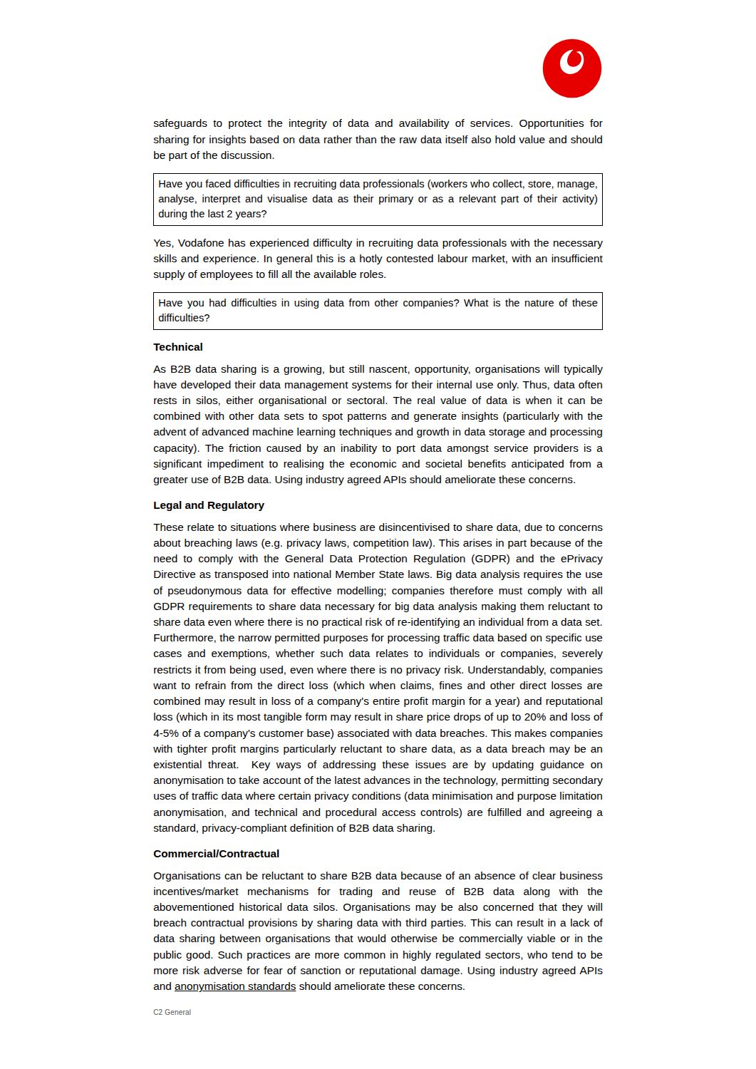safeguards to protect the integrity of data and availability of services. Opportunities for sharing for insights based on data rather than the raw data itself also hold value and should be part of the discussion.
Have you faced difficulties in recruiting data professionals (workers who collect, store, manage, analyse, interpret and visualise data as their primary or as a relevant part of their activity) during the last 2 years?
Yes, Vodafone has experienced difficulty in recruiting data professionals with the necessary skills and experience. In general this is a hotly contested labour market, with an insufficient supply of employees to fill all the available roles.
Have you had difficulties in using data from other companies? What is the nature of these difficulties?
Technical
As B2B data sharing is a growing, but still nascent, opportunity, organisations will typically have developed their data management systems for their internal use only. Thus, data often rests in silos, either organisational or sectoral. The real value of data is when it can be combined with other data sets to spot patterns and generate insights (particularly with the advent of advanced machine learning techniques and growth in data storage and processing capacity). The friction caused by an inability to port data amongst service providers is a significant impediment to realising the economic and societal benefits anticipated from a greater use of B2B data. Using industry agreed APIs should ameliorate these concerns.
Legal and Regulatory
These relate to situations where business are disincentivised to share data, due to concerns about breaching laws (e.g. privacy laws, competition law). This arises in part because of the need to comply with the General Data Protection Regulation (GDPR) and the ePrivacy Directive as transposed into national Member State laws. Big data analysis requires the use of pseudonymous data for effective modelling; companies therefore must comply with all GDPR requirements to share data necessary for big data analysis making them reluctant to share data even where there is no practical risk of re-identifying an individual from a data set. Furthermore, the narrow permitted purposes for processing traffic data based on specific use cases and exemptions, whether such data relates to individuals or companies, severely restricts it from being used, even where there is no privacy risk. Understandably, companies want to refrain from the direct loss (which when claims, fines and other direct losses are combined may result in loss of a company's entire profit margin for a year) and reputational loss (which in its most tangible form may result in share price drops of up to 20% and loss of 4-5% of a company's customer base) associated with data breaches. This makes companies with tighter profit margins particularly reluctant to share data, as a data breach may be an existential threat. Key ways of addressing these issues are by updating guidance on anonymisation to take account of the latest advances in the technology, permitting secondary uses of traffic data where certain privacy conditions (data minimisation and purpose limitation anonymisation, and technical and procedural access controls) are fulfilled and agreeing a standard, privacy-compliant definition of B2B data sharing.
Commercial/Contractual
Organisations can be reluctant to share B2B data because of an absence of clear business incentives/market mechanisms for trading and reuse of B2B data along with the abovementioned historical data silos. Organisations may be also concerned that they will breach contractual provisions by sharing data with third parties. This can result in a lack of data sharing between organisations that would otherwise be commercially viable or in the public good. Such practices are more common in highly regulated sectors, who tend to be more risk adverse for fear of sanction or reputational damage. Using industry agreed APIs and anonymisation standards should ameliorate these concerns.
C2 General